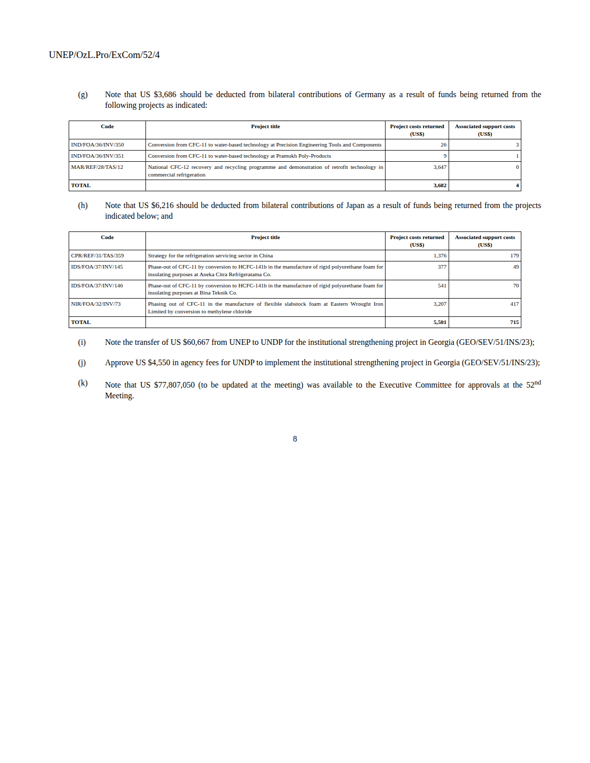UNEP/OzL.Pro/ExCom/52/4
(g)
Note that US $3,686 should be deducted from bilateral contributions of Germany as a result of funds being returned from the following projects as indicated:
| Code | Project title | Project costs returned (US$) | Associated support costs (US$) |
| --- | --- | --- | --- |
| IND/FOA/36/INV/350 | Conversion from CFC-11 to water-based technology at Precision Engineering Tools and Components | 26 | 3 |
| IND/FOA/36/INV/351 | Conversion from CFC-11 to water-based technology at Pramukh Poly-Products | 9 | 1 |
| MAR/REF/28/TAS/12 | National CFC-12 recovery and recycling programme and demonstration of retrofit technology in commercial refrigeration | 3,647 | 0 |
| TOTAL | | 3,682 | 4 |
(h)
Note that US $6,216 should be deducted from bilateral contributions of Japan as a result of funds being returned from the projects indicated below; and
| Code | Project title | Project costs returned (US$) | Associated support costs (US$) |
| --- | --- | --- | --- |
| CPR/REF/31/TAS/359 | Strategy for the refrigeration servicing sector in China | 1,376 | 179 |
| IDS/FOA/37/INV/145 | Phase-out of CFC-11 by conversion to HCFC-141b in the manufacture of rigid polyurethane foam for insulating purposes at Aneka Citra Refrigeratama Co. | 377 | 49 |
| IDS/FOA/37/INV/146 | Phase-out of CFC-11 by conversion to HCFC-141b in the manufacture of rigid polyurethane foam for insulating purposes at Bina Teknik Co. | 541 | 70 |
| NIR/FOA/32/INV/73 | Phasing out of CFC-11 in the manufacture of flexible slabstock foam at Eastern Wrought Iron Limited by conversion to methylene chloride | 3,207 | 417 |
| TOTAL | | 5,501 | 715 |
(i)
Note the transfer of US $60,667 from UNEP to UNDP for the institutional strengthening project in Georgia (GEO/SEV/51/INS/23);
(j)
Approve US $4,550 in agency fees for UNDP to implement the institutional strengthening project in Georgia (GEO/SEV/51/INS/23);
(k)
Note that US $77,807,050 (to be updated at the meeting) was available to the Executive Committee for approvals at the 52nd Meeting.
8